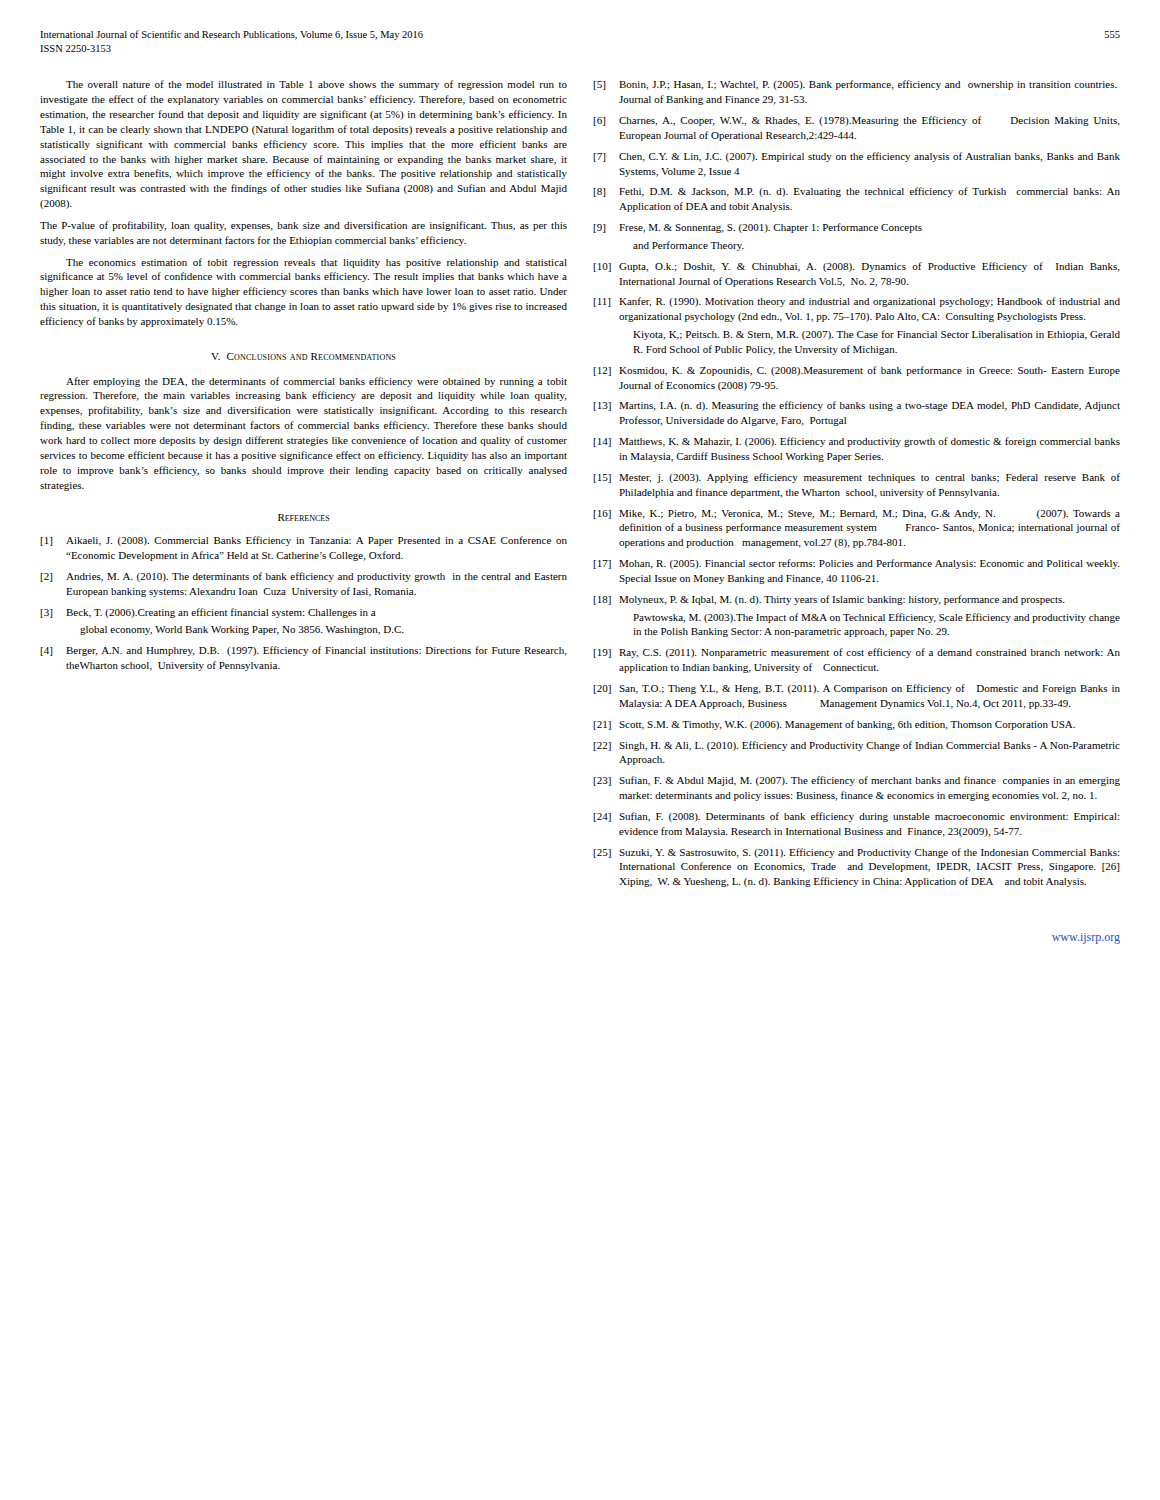International Journal of Scientific and Research Publications, Volume 6, Issue 5, May 2016
ISSN 2250-3153 555
The overall nature of the model illustrated in Table 1 above shows the summary of regression model run to investigate the effect of the explanatory variables on commercial banks’ efficiency. Therefore, based on econometric estimation, the researcher found that deposit and liquidity are significant (at 5%) in determining bank’s efficiency. In Table 1, it can be clearly shown that LNDEPO (Natural logarithm of total deposits) reveals a positive relationship and statistically significant with commercial banks efficiency score. This implies that the more efficient banks are associated to the banks with higher market share. Because of maintaining or expanding the banks market share, it might involve extra benefits, which improve the efficiency of the banks. The positive relationship and statistically significant result was contrasted with the findings of other studies like Sufiana (2008) and Sufian and Abdul Majid (2008).
The P-value of profitability, loan quality, expenses, bank size and diversification are insignificant. Thus, as per this study, these variables are not determinant factors for the Ethiopian commercial banks’ efficiency.
The economics estimation of tobit regression reveals that liquidity has positive relationship and statistical significance at 5% level of confidence with commercial banks efficiency. The result implies that banks which have a higher loan to asset ratio tend to have higher efficiency scores than banks which have lower loan to asset ratio. Under this situation, it is quantitatively designated that change in loan to asset ratio upward side by 1% gives rise to increased efficiency of banks by approximately 0.15%.
V. Conclusions and Recommendations
After employing the DEA, the determinants of commercial banks efficiency were obtained by running a tobit regression. Therefore, the main variables increasing bank efficiency are deposit and liquidity while loan quality, expenses, profitability, bank’s size and diversification were statistically insignificant. According to this research finding, these variables were not determinant factors of commercial banks efficiency. Therefore these banks should work hard to collect more deposits by design different strategies like convenience of location and quality of customer services to become efficient because it has a positive significance effect on efficiency. Liquidity has also an important role to improve bank’s efficiency, so banks should improve their lending capacity based on critically analysed strategies.
References
Aikaeli, J. (2008). Commercial Banks Efficiency in Tanzania: A Paper Presented in a CSAE Conference on “Economic Development in Africa” Held at St. Catherine’s College, Oxford.
Andries, M. A. (2010). The determinants of bank efficiency and productivity growth in the central and Eastern European banking systems: Alexandru Ioan Cuza University of Iasi, Romania.
Beck, T. (2006).Creating an efficient financial system: Challenges in a global economy, World Bank Working Paper, No 3856. Washington, D.C.
Berger, A.N. and Humphrey, D.B. (1997). Efficiency of Financial institutions: Directions for Future Research, theWharton school, University of Pennsylvania.
Bonin, J.P.; Hasan, I.; Wachtel, P. (2005). Bank performance, efficiency and ownership in transition countries. Journal of Banking and Finance 29, 31-53.
Charnes, A., Cooper, W.W., & Rhades, E. (1978).Measuring the Efficiency of Decision Making Units, European Journal of Operational Research,2:429-444.
Chen, C.Y. & Lin, J.C. (2007). Empirical study on the efficiency analysis of Australian banks, Banks and Bank Systems, Volume 2, Issue 4
Fethi, D.M. & Jackson, M.P. (n. d). Evaluating the technical efficiency of Turkish commercial banks: An Application of DEA and tobit Analysis.
Frese, M. & Sonnentag, S. (2001). Chapter 1: Performance Concepts and Performance Theory.
Gupta, O.k.; Doshit, Y. & Chinubhai, A. (2008). Dynamics of Productive Efficiency of Indian Banks, International Journal of Operations Research Vol.5, No. 2, 78-90.
Kanfer, R. (1990). Motivation theory and industrial and organizational psychology; Handbook of industrial and organizational psychology (2nd edn., Vol. 1, pp. 75–170). Palo Alto, CA: Consulting Psychologists Press. Kiyota, K,; Peitsch. B. & Stern, M.R. (2007). The Case for Financial Sector Liberalisation in Ethiopia, Gerald R. Ford School of Public Policy, the Unversity of Michigan.
Kosmidou, K. & Zopounidis, C. (2008).Measurement of bank performance in Greece: South- Eastern Europe Journal of Economics (2008) 79-95.
Martins, I.A. (n. d). Measuring the efficiency of banks using a two-stage DEA model, PhD Candidate, Adjunct Professor, Universidade do Algarve, Faro, Portugal
Matthews, K. & Mahazir, I. (2006). Efficiency and productivity growth of domestic & foreign commercial banks in Malaysia, Cardiff Business School Working Paper Series.
Mester, j. (2003). Applying efficiency measurement techniques to central banks; Federal reserve Bank of Philadelphia and finance department, the Wharton school, university of Pennsylvania.
Mike, K.; Pietro, M.; Veronica, M.; Steve, M.; Bernard, M.; Dina, G.& Andy, N. (2007). Towards a definition of a business performance measurement system Franco- Santos, Monica; international journal of operations and production management, vol.27 (8), pp.784-801.
Mohan, R. (2005). Financial sector reforms: Policies and Performance Analysis: Economic and Political weekly. Special Issue on Money Banking and Finance, 40 1106-21.
Molyneux, P. & Iqbal, M. (n. d). Thirty years of Islamic banking: history, performance and prospects. Pawtowska, M. (2003).The Impact of M&A on Technical Efficiency, Scale Efficiency and productivity change in the Polish Banking Sector: A non-parametric approach, paper No. 29.
Ray, C.S. (2011). Nonparametric measurement of cost efficiency of a demand constrained branch network: An application to Indian banking, University of Connecticut.
San, T.O.; Theng Y.L, & Heng, B.T. (2011). A Comparison on Efficiency of Domestic and Foreign Banks in Malaysia: A DEA Approach, Business Management Dynamics Vol.1, No.4, Oct 2011, pp.33-49.
Scott, S.M. & Timothy, W.K. (2006). Management of banking, 6th edition, Thomson Corporation USA.
Singh, H. & Ali, L. (2010). Efficiency and Productivity Change of Indian Commercial Banks - A Non-Parametric Approach.
Sufian, F. & Abdul Majid, M. (2007). The efficiency of merchant banks and finance companies in an emerging market: determinants and policy issues: Business, finance & economics in emerging economies vol. 2, no. 1.
Sufian, F. (2008). Determinants of bank efficiency during unstable macroeconomic environment: Empirical: evidence from Malaysia. Research in International Business and Finance, 23(2009), 54-77.
Suzuki, Y. & Sastrosuwito, S. (2011). Efficiency and Productivity Change of the Indonesian Commercial Banks: International Conference on Economics, Trade and Development, IPEDR, IACSIT Press, Singapore. [26] Xiping, W. & Yuesheng, L. (n. d). Banking Efficiency in China: Application of DEA and tobit Analysis.
www.ijsrp.org